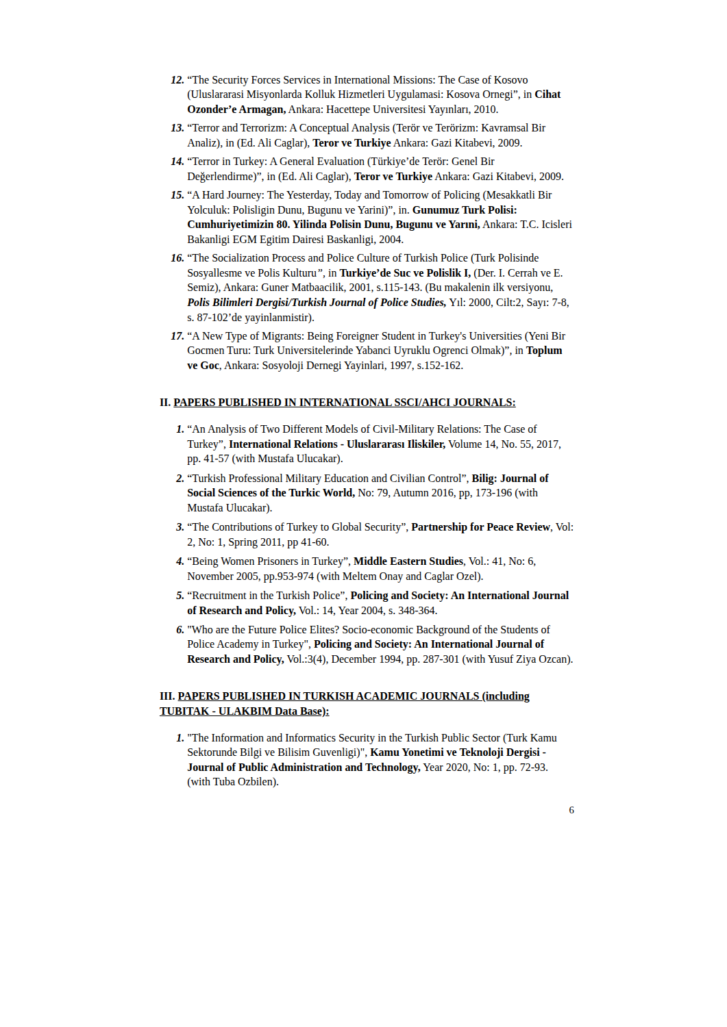“The Security Forces Services in International Missions: The Case of Kosovo (Uluslararasi Misyonlarda Kolluk Hizmetleri Uygulamasi: Kosova Ornegi”, in Cihat Ozonder’e Armagan, Ankara: Hacettepe Universitesi Yayınları, 2010.
“Terror and Terrorizm: A Conceptual Analysis (Terör ve Terörizm: Kavramsal Bir Analiz), in (Ed. Ali Caglar), Teror ve Turkiye Ankara: Gazi Kitabevi, 2009.
“Terror in Turkey: A General Evaluation (Türkiye’de Terör: Genel Bir Değerlendirme)”, in (Ed. Ali Caglar), Teror ve Turkiye Ankara: Gazi Kitabevi, 2009.
“A Hard Journey: The Yesterday, Today and Tomorrow of Policing (Mesakkatli Bir Yolculuk: Polisligin Dunu, Bugunu ve Yarini)”, in. Gunumuz Turk Polisi: Cumhuriyetimizin 80. Yilinda Polisin Dunu, Bugunu ve Yarıni, Ankara: T.C. Icisleri Bakanligi EGM Egitim Dairesi Baskanligi, 2004.
“The Socialization Process and Police Culture of Turkish Police (Turk Polisinde Sosyallesme ve Polis Kulturu”, in Turkiye’de Suc ve Polislik I, (Der. I. Cerrah ve E. Semiz), Ankara: Guner Matbaacilik, 2001, s.115-143. (Bu makalenin ilk versiyonu, Polis Bilimleri Dergisi/Turkish Journal of Police Studies, Yıl: 2000, Cilt:2, Sayı: 7-8, s. 87-102’de yayinlanmistir).
“A New Type of Migrants: Being Foreigner Student in Turkey's Universities (Yeni Bir Gocmen Turu: Turk Universitelerinde Yabanci Uyruklu Ogrenci Olmak)”, in Toplum ve Goc, Ankara: Sosyoloji Dernegi Yayinlari, 1997, s.152-162.
II. PAPERS PUBLISHED IN INTERNATIONAL SSCI/AHCI JOURNALS:
“An Analysis of Two Different Models of Civil-Military Relations: The Case of Turkey”, International Relations - Uluslararası Iliskiler, Volume 14, No. 55, 2017, pp. 41-57 (with Mustafa Ulucakar).
“Turkish Professional Military Education and Civilian Control”, Bilig: Journal of Social Sciences of the Turkic World, No: 79, Autumn 2016, pp, 173-196 (with Mustafa Ulucakar).
“The Contributions of Turkey to Global Security”, Partnership for Peace Review, Vol: 2, No: 1, Spring 2011, pp 41-60.
“Being Women Prisoners in Turkey”, Middle Eastern Studies, Vol.: 41, No: 6, November 2005, pp.953-974 (with Meltem Onay and Caglar Ozel).
“Recruitment in the Turkish Police”, Policing and Society: An International Journal of Research and Policy, Vol.: 14, Year 2004, s. 348-364.
"Who are the Future Police Elites? Socio-economic Background of the Students of Police Academy in Turkey", Policing and Society: An International Journal of Research and Policy, Vol.:3(4), December 1994, pp. 287-301 (with Yusuf Ziya Ozcan).
III. PAPERS PUBLISHED IN TURKISH ACADEMIC JOURNALS (including TUBITAK - ULAKBIM Data Base):
"The Information and Informatics Security in the Turkish Public Sector (Turk Kamu Sektorunde Bilgi ve Bilisim Guvenligi)", Kamu Yonetimi ve Teknoloji Dergisi - Journal of Public Administration and Technology, Year 2020, No: 1, pp. 72-93. (with Tuba Ozbilen).
6